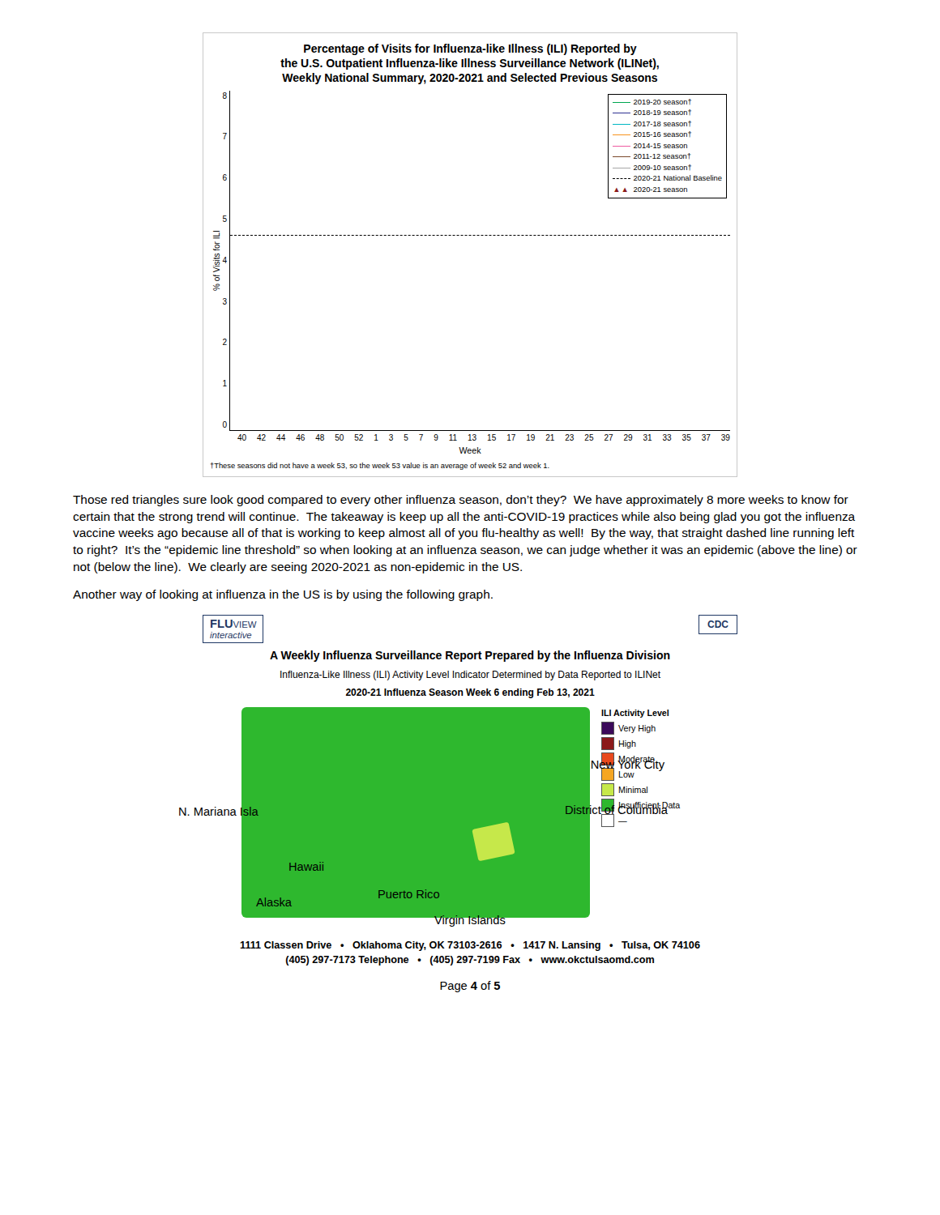Percentage of Visits for Influenza-like Illness (ILI) Reported by
the U.S. Outpatient Influenza-like Illness Surveillance Network (ILINet),
Weekly National Summary, 2020-2021 and Selected Previous Seasons
% of Visits for ILI
8
7
6
5
4
3
2
1
0
2019-20 season†
2018-19 season†
2017-18 season†
2015-16 season†
2014-15 season
2011-12 season†
2009-10 season†
2020-21 National Baseline
▲▲2020-21 season
40424446485052 135791113 15171921232527 293133353739
Week
†These seasons did not have a week 53, so the week 53 value is an average of week 52 and week 1.
Those red triangles sure look good compared to every other influenza season, don’t they? We have approximately 8 more weeks to know for certain that the strong trend will continue. The takeaway is keep up all the anti-COVID-19 practices while also being glad you got the influenza vaccine weeks ago because all of that is working to keep almost all of you flu-healthy as well! By the way, that straight dashed line running left to right? It’s the “epidemic line threshold” so when looking at an influenza season, we can judge whether it was an epidemic (above the line) or not (below the line). We clearly are seeing 2020-2021 as non-epidemic in the US.
Another way of looking at influenza in the US is by using the following graph.
FLUVIEW interactive
CDC
A Weekly Influenza Surveillance Report Prepared by the Influenza Division
Influenza-Like Illness (ILI) Activity Level Indicator Determined by Data Reported to ILINet
2020-21 Influenza Season Week 6 ending Feb 13, 2021
New York City
District of Columbia
N. Mariana Isla
Hawaii
Alaska
Puerto Rico
Virgin Islands
ILI Activity Level
Very High
High
Moderate
Low
Minimal
Insufficient Data
—
1111 Classen Drive • Oklahoma City, OK 73103-2616 • 1417 N. Lansing • Tulsa, OK 74106
(405) 297-7173 Telephone • (405) 297-7199 Fax • www.okctulsaomd.com
Page 4 of 5